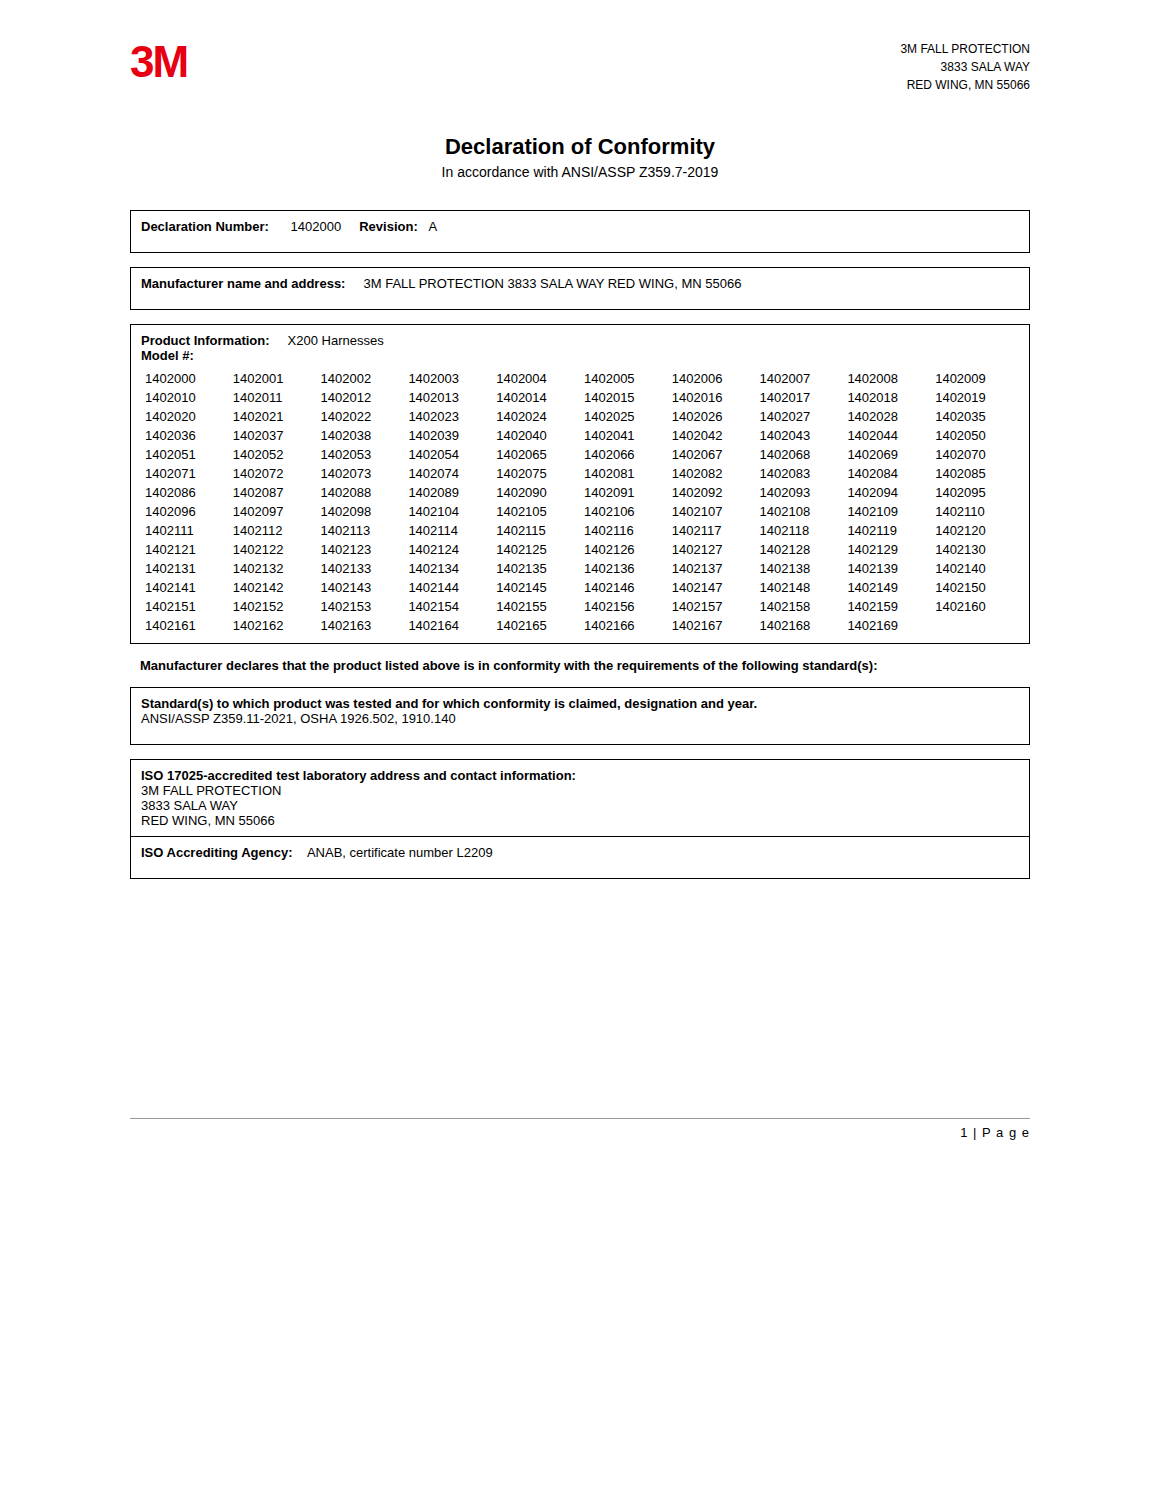3M
3M FALL PROTECTION
3833 SALA WAY
RED WING, MN 55066
Declaration of Conformity
In accordance with ANSI/ASSP Z359.7-2019
Declaration Number: 1402000 Revision: A
Manufacturer name and address: 3M FALL PROTECTION 3833 SALA WAY RED WING, MN 55066
Product Information: X200 Harnesses
Model #:
| 1402000 | 1402001 | 1402002 | 1402003 | 1402004 | 1402005 | 1402006 | 1402007 | 1402008 | 1402009 |
| 1402010 | 1402011 | 1402012 | 1402013 | 1402014 | 1402015 | 1402016 | 1402017 | 1402018 | 1402019 |
| 1402020 | 1402021 | 1402022 | 1402023 | 1402024 | 1402025 | 1402026 | 1402027 | 1402028 | 1402035 |
| 1402036 | 1402037 | 1402038 | 1402039 | 1402040 | 1402041 | 1402042 | 1402043 | 1402044 | 1402050 |
| 1402051 | 1402052 | 1402053 | 1402054 | 1402065 | 1402066 | 1402067 | 1402068 | 1402069 | 1402070 |
| 1402071 | 1402072 | 1402073 | 1402074 | 1402075 | 1402081 | 1402082 | 1402083 | 1402084 | 1402085 |
| 1402086 | 1402087 | 1402088 | 1402089 | 1402090 | 1402091 | 1402092 | 1402093 | 1402094 | 1402095 |
| 1402096 | 1402097 | 1402098 | 1402104 | 1402105 | 1402106 | 1402107 | 1402108 | 1402109 | 1402110 |
| 1402111 | 1402112 | 1402113 | 1402114 | 1402115 | 1402116 | 1402117 | 1402118 | 1402119 | 1402120 |
| 1402121 | 1402122 | 1402123 | 1402124 | 1402125 | 1402126 | 1402127 | 1402128 | 1402129 | 1402130 |
| 1402131 | 1402132 | 1402133 | 1402134 | 1402135 | 1402136 | 1402137 | 1402138 | 1402139 | 1402140 |
| 1402141 | 1402142 | 1402143 | 1402144 | 1402145 | 1402146 | 1402147 | 1402148 | 1402149 | 1402150 |
| 1402151 | 1402152 | 1402153 | 1402154 | 1402155 | 1402156 | 1402157 | 1402158 | 1402159 | 1402160 |
| 1402161 | 1402162 | 1402163 | 1402164 | 1402165 | 1402166 | 1402167 | 1402168 | 1402169 | |
Manufacturer declares that the product listed above is in conformity with the requirements of the following standard(s):
Standard(s) to which product was tested and for which conformity is claimed, designation and year.
ANSI/ASSP Z359.11-2021, OSHA 1926.502, 1910.140
ISO 17025-accredited test laboratory address and contact information:
3M FALL PROTECTION
3833 SALA WAY
RED WING, MN 55066
ISO Accrediting Agency: ANAB, certificate number L2209
1 | P a g e